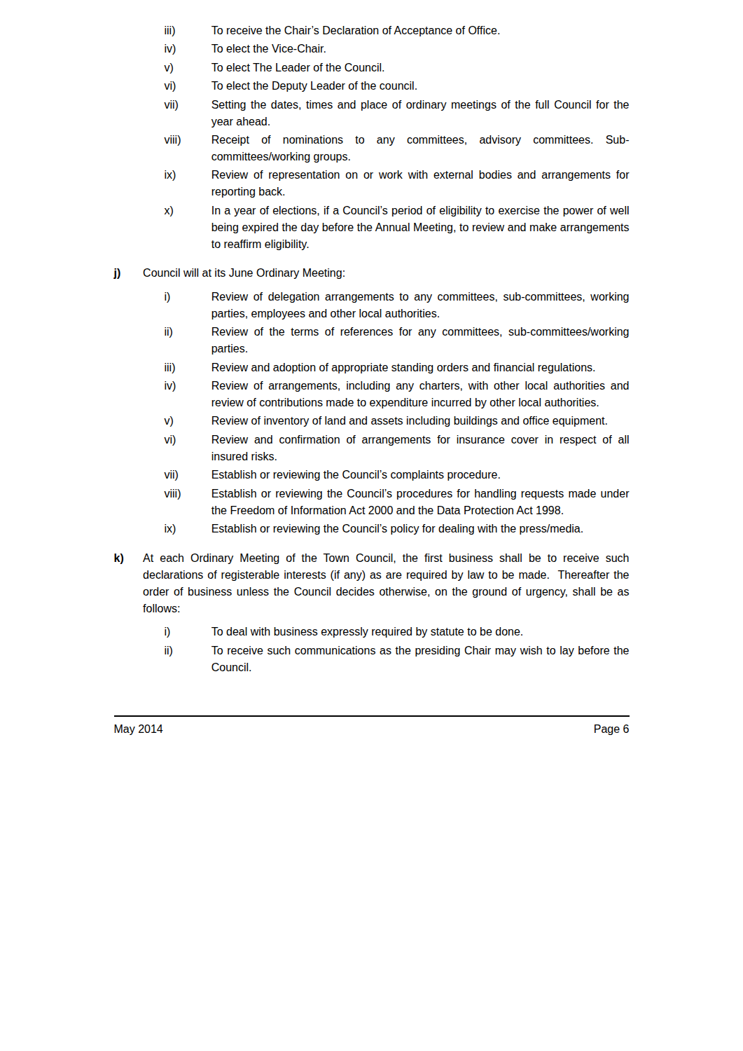iii) To receive the Chair’s Declaration of Acceptance of Office.
iv) To elect the Vice-Chair.
v) To elect The Leader of the Council.
vi) To elect the Deputy Leader of the council.
vii) Setting the dates, times and place of ordinary meetings of the full Council for the year ahead.
viii) Receipt of nominations to any committees, advisory committees. Sub-committees/working groups.
ix) Review of representation on or work with external bodies and arrangements for reporting back.
x) In a year of elections, if a Council’s period of eligibility to exercise the power of well being expired the day before the Annual Meeting, to review and make arrangements to reaffirm eligibility.
j) Council will at its June Ordinary Meeting:
i) Review of delegation arrangements to any committees, sub-committees, working parties, employees and other local authorities.
ii) Review of the terms of references for any committees, sub-committees/working parties.
iii) Review and adoption of appropriate standing orders and financial regulations.
iv) Review of arrangements, including any charters, with other local authorities and review of contributions made to expenditure incurred by other local authorities.
v) Review of inventory of land and assets including buildings and office equipment.
vi) Review and confirmation of arrangements for insurance cover in respect of all insured risks.
vii) Establish or reviewing the Council’s complaints procedure.
viii) Establish or reviewing the Council’s procedures for handling requests made under the Freedom of Information Act 2000 and the Data Protection Act 1998.
ix) Establish or reviewing the Council’s policy for dealing with the press/media.
k) At each Ordinary Meeting of the Town Council, the first business shall be to receive such declarations of registerable interests (if any) as are required by law to be made. Thereafter the order of business unless the Council decides otherwise, on the ground of urgency, shall be as follows:
i) To deal with business expressly required by statute to be done.
ii) To receive such communications as the presiding Chair may wish to lay before the Council.
May 2014 Page 6